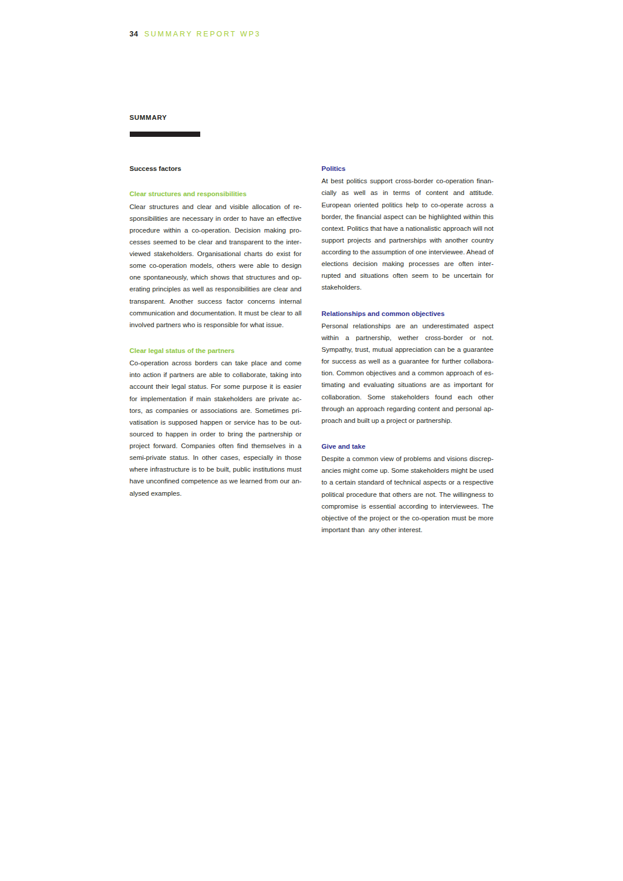34 Summary Report WP3
SUMMARY
Success factors
Clear structures and responsibilities
Clear structures and clear and visible allocation of responsibilities are necessary in order to have an effective procedure within a co-operation. Decision making processes seemed to be clear and transparent to the interviewed stakeholders. Organisational charts do exist for some co-operation models, others were able to design one spontaneously, which shows that structures and operating principles as well as responsibilities are clear and transparent. Another success factor concerns internal communication and documentation. It must be clear to all involved partners who is responsible for what issue.
Clear legal status of the partners
Co-operation across borders can take place and come into action if partners are able to collaborate, taking into account their legal status. For some purpose it is easier for implementation if main stakeholders are private actors, as companies or associations are. Sometimes privatisation is supposed happen or service has to be outsourced to happen in order to bring the partnership or project forward. Companies often find themselves in a semi-private status. In other cases, especially in those where infrastructure is to be built, public institutions must have unconfined competence as we learned from our analysed examples.
Politics
At best politics support cross-border co-operation financially as well as in terms of content and attitude. European oriented politics help to co-operate across a border, the financial aspect can be highlighted within this context. Politics that have a nationalistic approach will not support projects and partnerships with another country according to the assumption of one interviewee. Ahead of elections decision making processes are often interrupted and situations often seem to be uncertain for stakeholders.
Relationships and common objectives
Personal relationships are an underestimated aspect within a partnership, wether cross-border or not. Sympathy, trust, mutual appreciation can be a guarantee for success as well as a guarantee for further collaboration. Common objectives and a common approach of estimating and evaluating situations are as important for collaboration. Some stakeholders found each other through an approach regarding content and personal approach and built up a project or partnership.
Give and take
Despite a common view of problems and visions discrepancies might come up. Some stakeholders might be used to a certain standard of technical aspects or a respective political procedure that others are not. The willingness to compromise is essential according to interviewees. The objective of the project or the co-operation must be more important than any other interest.